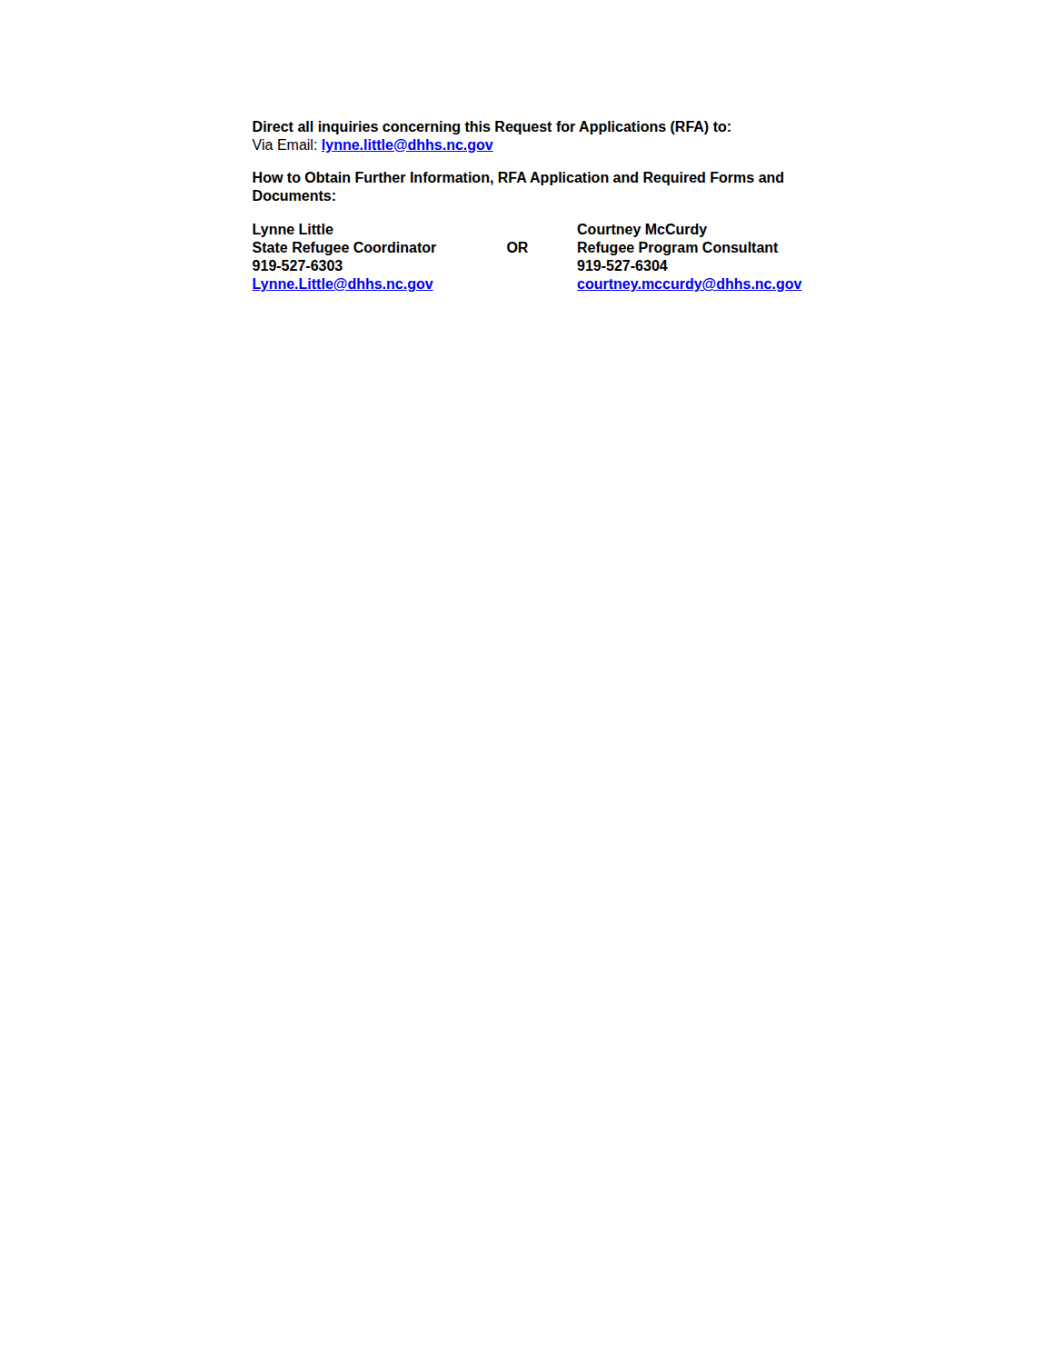Direct all inquiries concerning this Request for Applications (RFA) to:
Via Email: lynne.little@dhhs.nc.gov
How to Obtain Further Information, RFA Application and Required Forms and Documents:
| Lynne Little | | Courtney McCurdy |
| State Refugee Coordinator | OR | Refugee Program Consultant |
| 919-527-6303 | | 919-527-6304 |
| Lynne.Little@dhhs.nc.gov | | courtney.mccurdy@dhhs.nc.gov |